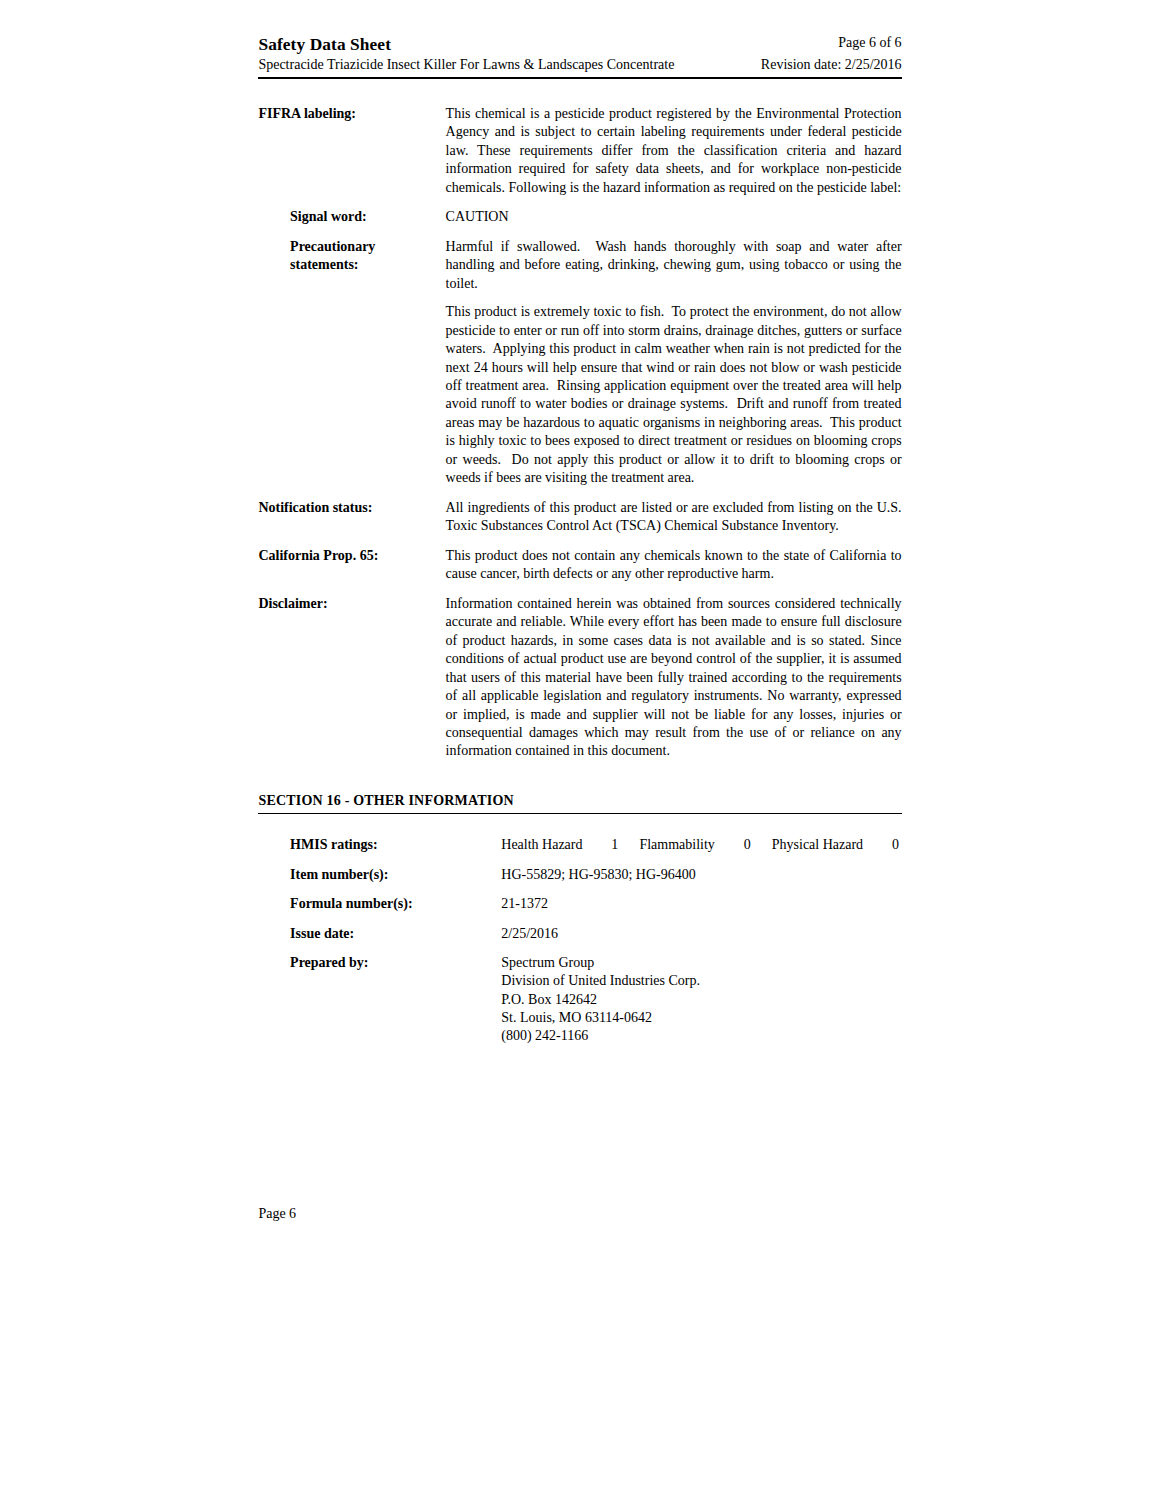| Safety Data Sheet | Page 6 of 6 |
| Spectracide Triazicide Insect Killer For Lawns & Landscapes Concentrate | Revision date: 2/25/2016 |
| FIFRA labeling: | This chemical is a pesticide product registered by the Environmental Protection Agency and is subject to certain labeling requirements under federal pesticide law. These requirements differ from the classification criteria and hazard information required for safety data sheets, and for workplace non-pesticide chemicals. Following is the hazard information as required on the pesticide label: |
| Signal word: | CAUTION |
| Precautionary statements: | Harmful if swallowed. Wash hands thoroughly with soap and water after handling and before eating, drinking, chewing gum, using tobacco or using the toilet. This product is extremely toxic to fish. To protect the environment, do not allow pesticide to enter or run off into storm drains, drainage ditches, gutters or surface waters. Applying this product in calm weather when rain is not predicted for the next 24 hours will help ensure that wind or rain does not blow or wash pesticide off treatment area. Rinsing application equipment over the treated area will help avoid runoff to water bodies or drainage systems. Drift and runoff from treated areas may be hazardous to aquatic organisms in neighboring areas. This product is highly toxic to bees exposed to direct treatment or residues on blooming crops or weeds. Do not apply this product or allow it to drift to blooming crops or weeds if bees are visiting the treatment area. |
| Notification status: | All ingredients of this product are listed or are excluded from listing on the U.S. Toxic Substances Control Act (TSCA) Chemical Substance Inventory. |
| California Prop. 65: | This product does not contain any chemicals known to the state of California to cause cancer, birth defects or any other reproductive harm. |
| Disclaimer: | Information contained herein was obtained from sources considered technically accurate and reliable. While every effort has been made to ensure full disclosure of product hazards, in some cases data is not available and is so stated. Since conditions of actual product use are beyond control of the supplier, it is assumed that users of this material have been fully trained according to the requirements of all applicable legislation and regulatory instruments. No warranty, expressed or implied, is made and supplier will not be liable for any losses, injuries or consequential damages which may result from the use of or reliance on any information contained in this document. |
SECTION 16 - OTHER INFORMATION
| HMIS ratings: | Health Hazard 1 Flammability 0 Physical Hazard 0 |
| Item number(s): | HG-55829; HG-95830; HG-96400 |
| Formula number(s): | 21-1372 |
| Issue date: | 2/25/2016 |
| Prepared by: | Spectrum Group Division of United Industries Corp. P.O. Box 142642 St. Louis, MO 63114-0642 (800) 242-1166 |
Page 6